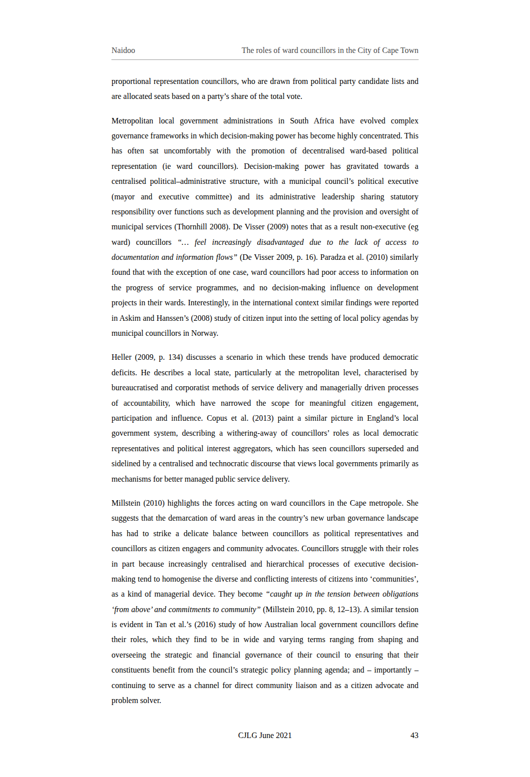Naidoo The roles of ward councillors in the City of Cape Town
proportional representation councillors, who are drawn from political party candidate lists and are allocated seats based on a party’s share of the total vote.
Metropolitan local government administrations in South Africa have evolved complex governance frameworks in which decision-making power has become highly concentrated. This has often sat uncomfortably with the promotion of decentralised ward-based political representation (ie ward councillors). Decision-making power has gravitated towards a centralised political–administrative structure, with a municipal council’s political executive (mayor and executive committee) and its administrative leadership sharing statutory responsibility over functions such as development planning and the provision and oversight of municipal services (Thornhill 2008). De Visser (2009) notes that as a result non-executive (eg ward) councillors “… feel increasingly disadvantaged due to the lack of access to documentation and information flows” (De Visser 2009, p. 16). Paradza et al. (2010) similarly found that with the exception of one case, ward councillors had poor access to information on the progress of service programmes, and no decision-making influence on development projects in their wards. Interestingly, in the international context similar findings were reported in Askim and Hanssen’s (2008) study of citizen input into the setting of local policy agendas by municipal councillors in Norway.
Heller (2009, p. 134) discusses a scenario in which these trends have produced democratic deficits. He describes a local state, particularly at the metropolitan level, characterised by bureaucratised and corporatist methods of service delivery and managerially driven processes of accountability, which have narrowed the scope for meaningful citizen engagement, participation and influence. Copus et al. (2013) paint a similar picture in England’s local government system, describing a withering-away of councillors’ roles as local democratic representatives and political interest aggregators, which has seen councillors superseded and sidelined by a centralised and technocratic discourse that views local governments primarily as mechanisms for better managed public service delivery.
Millstein (2010) highlights the forces acting on ward councillors in the Cape metropole. She suggests that the demarcation of ward areas in the country’s new urban governance landscape has had to strike a delicate balance between councillors as political representatives and councillors as citizen engagers and community advocates. Councillors struggle with their roles in part because increasingly centralised and hierarchical processes of executive decision-making tend to homogenise the diverse and conflicting interests of citizens into ‘communities’, as a kind of managerial device. They become “caught up in the tension between obligations ‘from above’ and commitments to community” (Millstein 2010, pp. 8, 12–13). A similar tension is evident in Tan et al.’s (2016) study of how Australian local government councillors define their roles, which they find to be in wide and varying terms ranging from shaping and overseeing the strategic and financial governance of their council to ensuring that their constituents benefit from the council’s strategic policy planning agenda; and – importantly – continuing to serve as a channel for direct community liaison and as a citizen advocate and problem solver.
CJLG June 2021 43